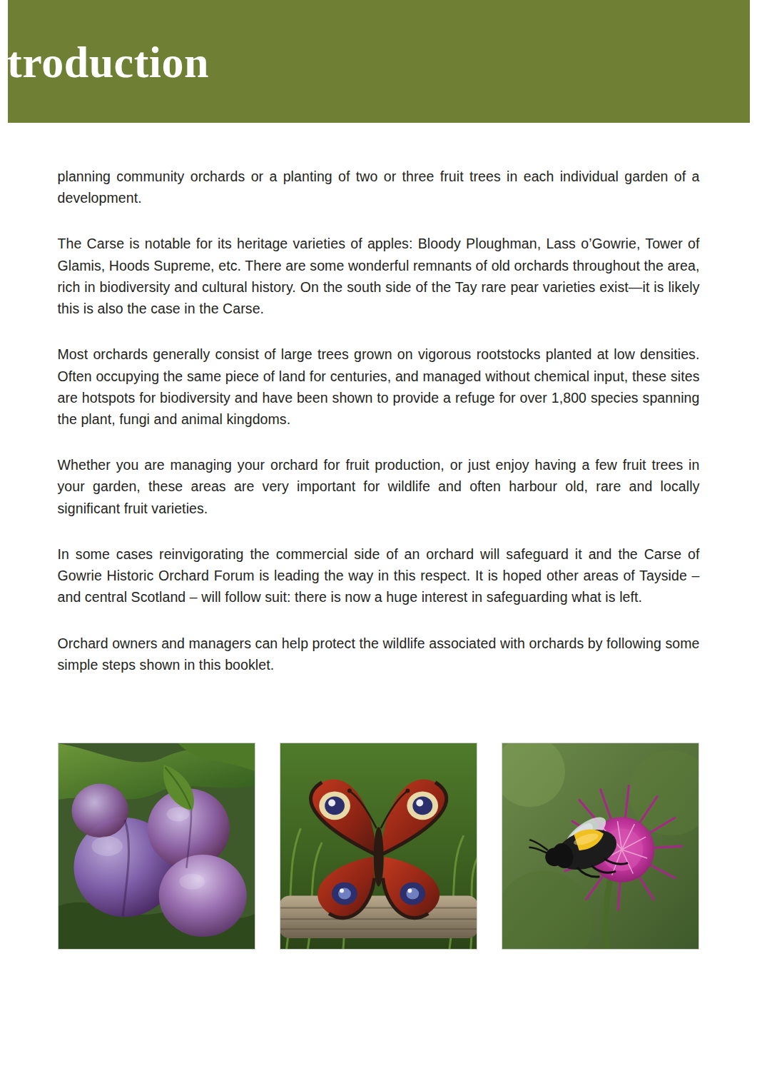Introduction
planning community orchards or a planting of two or three fruit trees in each individual garden of a development.
The Carse is notable for its heritage varieties of apples: Bloody Ploughman, Lass o’Gowrie, Tower of Glamis, Hoods Supreme, etc. There are some wonderful remnants of old orchards throughout the area, rich in biodiversity and cultural history. On the south side of the Tay rare pear varieties exist—it is likely this is also the case in the Carse.
Most orchards generally consist of large trees grown on vigorous rootstocks planted at low densities. Often occupying the same piece of land for centuries, and managed without chemical input, these sites are hotspots for biodiversity and have been shown to provide a refuge for over 1,800 species spanning the plant, fungi and animal kingdoms.
Whether you are managing your orchard for fruit production, or just enjoy having a few fruit trees in your garden, these areas are very important for wildlife and often harbour old, rare and locally significant fruit varieties.
In some cases reinvigorating the commercial side of an orchard will safeguard it and the Carse of Gowrie Historic Orchard Forum is leading the way in this respect. It is hoped other areas of Tayside – and central Scotland – will follow suit: there is now a huge interest in safeguarding what is left.
Orchard owners and managers can help protect the wildlife associated with orchards by following some simple steps shown in this booklet.